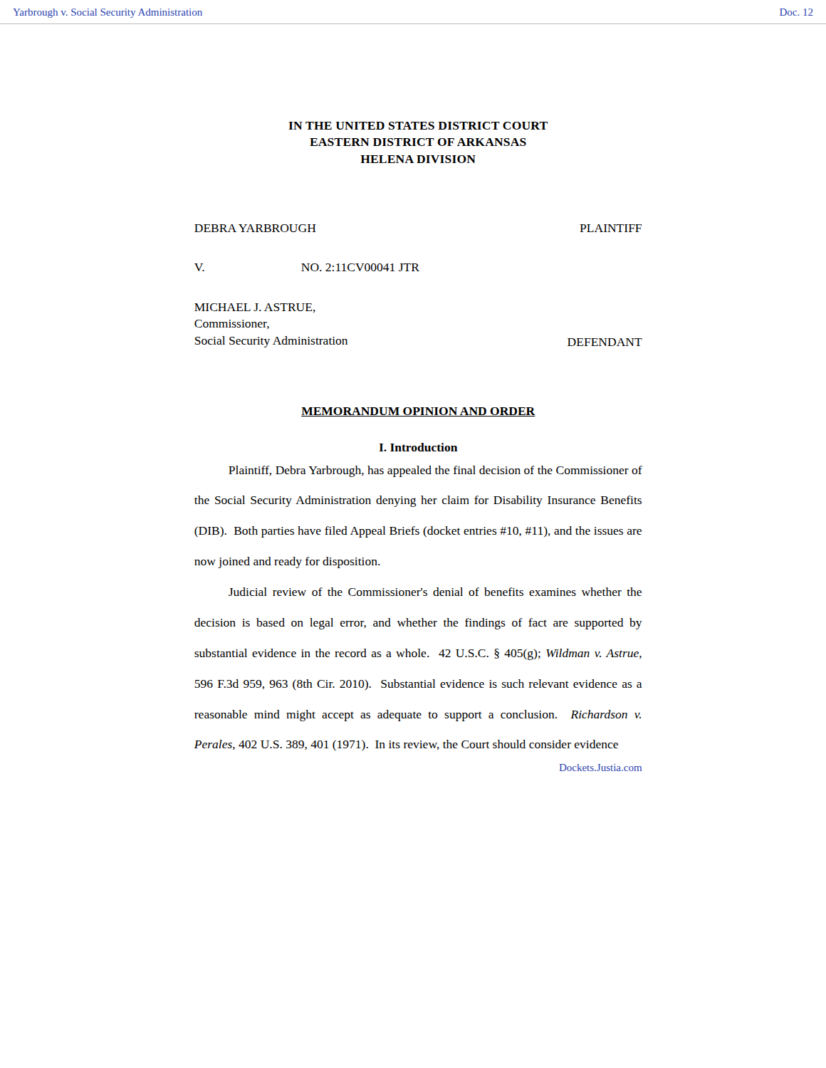Yarbrough v. Social Security Administration
Doc. 12
IN THE UNITED STATES DISTRICT COURT
EASTERN DISTRICT OF ARKANSAS
HELENA DIVISION
DEBRA YARBROUGH PLAINTIFF
V. NO. 2:11CV00041 JTR
MICHAEL J. ASTRUE,
Commissioner,
Social Security Administration DEFENDANT
MEMORANDUM OPINION AND ORDER
I. Introduction
Plaintiff, Debra Yarbrough, has appealed the final decision of the Commissioner of the Social Security Administration denying her claim for Disability Insurance Benefits (DIB). Both parties have filed Appeal Briefs (docket entries #10, #11), and the issues are now joined and ready for disposition.
Judicial review of the Commissioner's denial of benefits examines whether the decision is based on legal error, and whether the findings of fact are supported by substantial evidence in the record as a whole. 42 U.S.C. § 405(g); Wildman v. Astrue, 596 F.3d 959, 963 (8th Cir. 2010). Substantial evidence is such relevant evidence as a reasonable mind might accept as adequate to support a conclusion. Richardson v. Perales, 402 U.S. 389, 401 (1971). In its review, the Court should consider evidence
Dockets.Justia.com